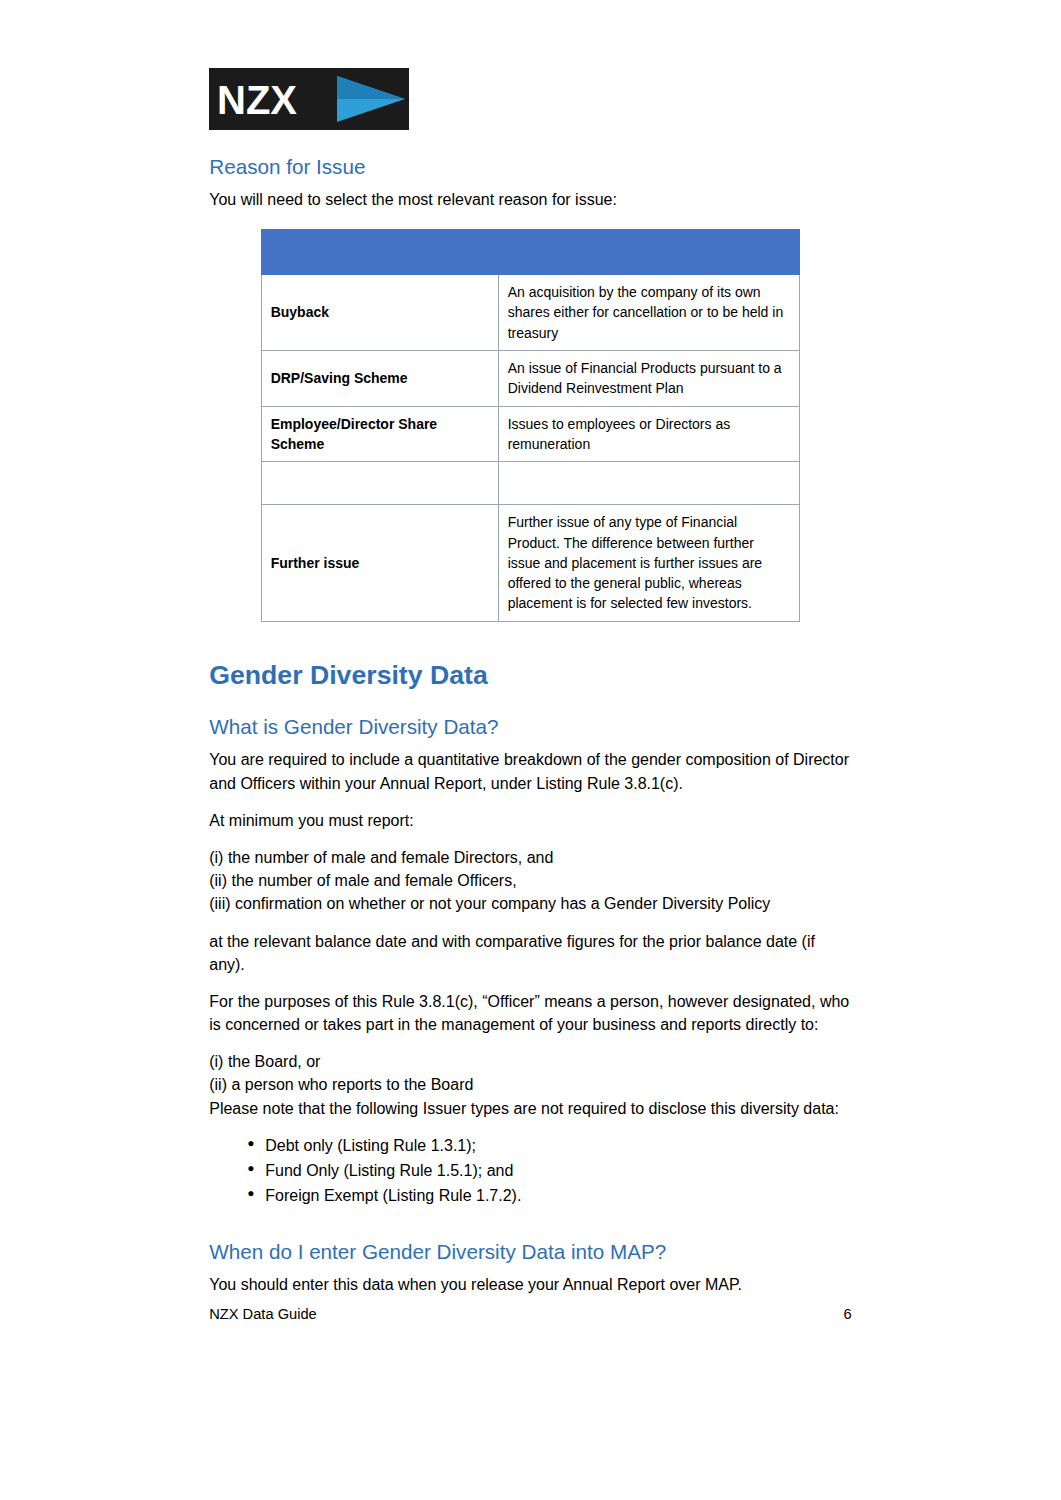NZX
Reason for Issue
You will need to select the most relevant reason for issue:
| Buyback | An acquisition by the company of its own shares either for cancellation or to be held in treasury |
| DRP/Saving Scheme | An issue of Financial Products pursuant to a Dividend Reinvestment Plan |
| Employee/Director Share Scheme | Issues to employees or Directors as remuneration |
| Further issue | Further issue of any type of Financial Product. The difference between further issue and placement is further issues are offered to the general public, whereas placement is for selected few investors. |
Gender Diversity Data
What is Gender Diversity Data?
You are required to include a quantitative breakdown of the gender composition of Director and Officers within your Annual Report, under Listing Rule 3.8.1(c).
At minimum you must report:
(i) the number of male and female Directors, and
(ii) the number of male and female Officers,
(iii) confirmation on whether or not your company has a Gender Diversity Policy
at the relevant balance date and with comparative figures for the prior balance date (if any).
For the purposes of this Rule 3.8.1(c), “Officer” means a person, however designated, who is concerned or takes part in the management of your business and reports directly to:
(i) the Board, or
(ii) a person who reports to the Board
Please note that the following Issuer types are not required to disclose this diversity data:
Debt only (Listing Rule 1.3.1);
Fund Only (Listing Rule 1.5.1); and
Foreign Exempt (Listing Rule 1.7.2).
When do I enter Gender Diversity Data into MAP?
You should enter this data when you release your Annual Report over MAP.
NZX Data Guide 6